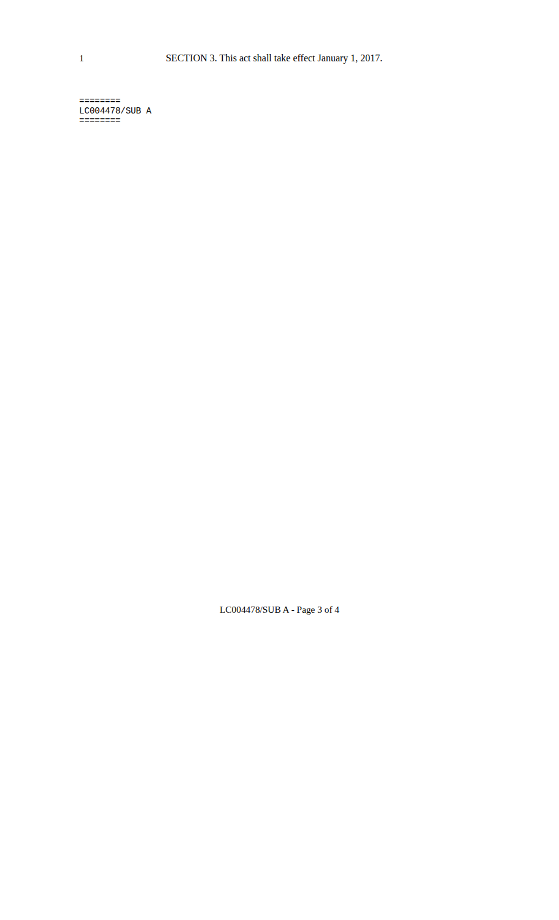1
SECTION 3. This act shall take effect January 1, 2017.
========
LC004478/SUB A
========
LC004478/SUB A - Page 3 of 4